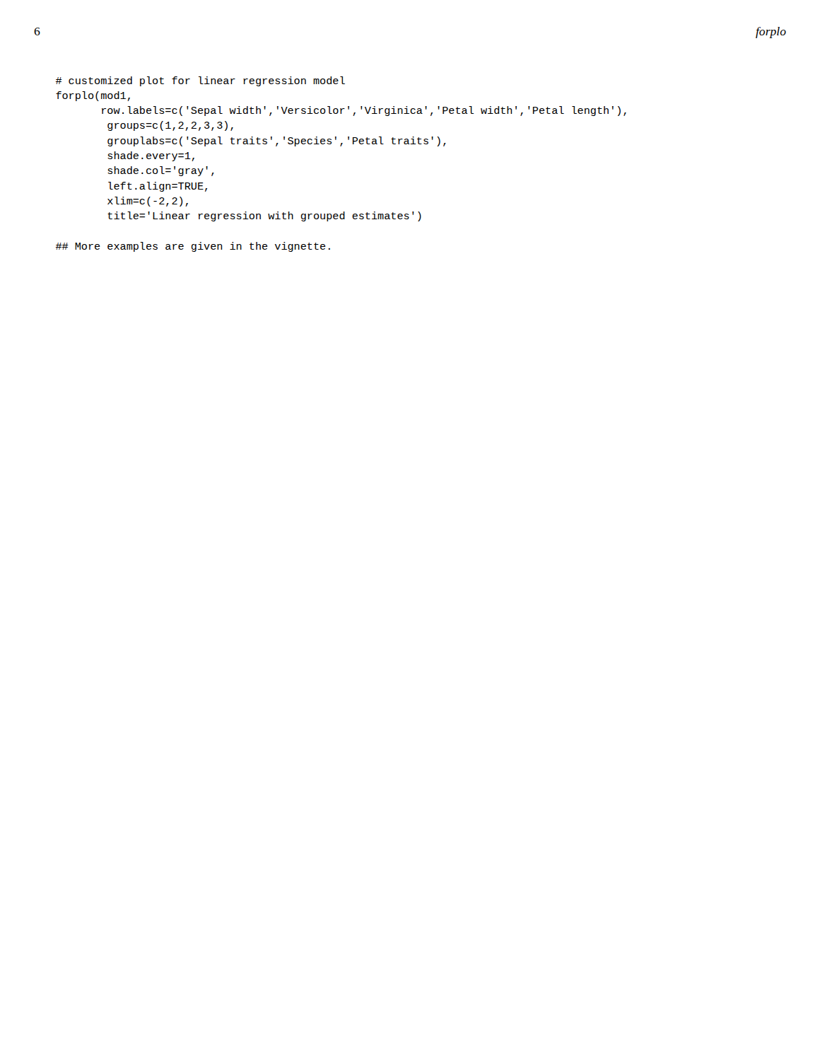6 forplo
# customized plot for linear regression model
forplo(mod1,
       row.labels=c('Sepal width','Versicolor','Virginica','Petal width','Petal length'),
        groups=c(1,2,2,3,3),
        grouplabs=c('Sepal traits','Species','Petal traits'),
        shade.every=1,
        shade.col='gray',
        left.align=TRUE,
        xlim=c(-2,2),
        title='Linear regression with grouped estimates')

## More examples are given in the vignette.